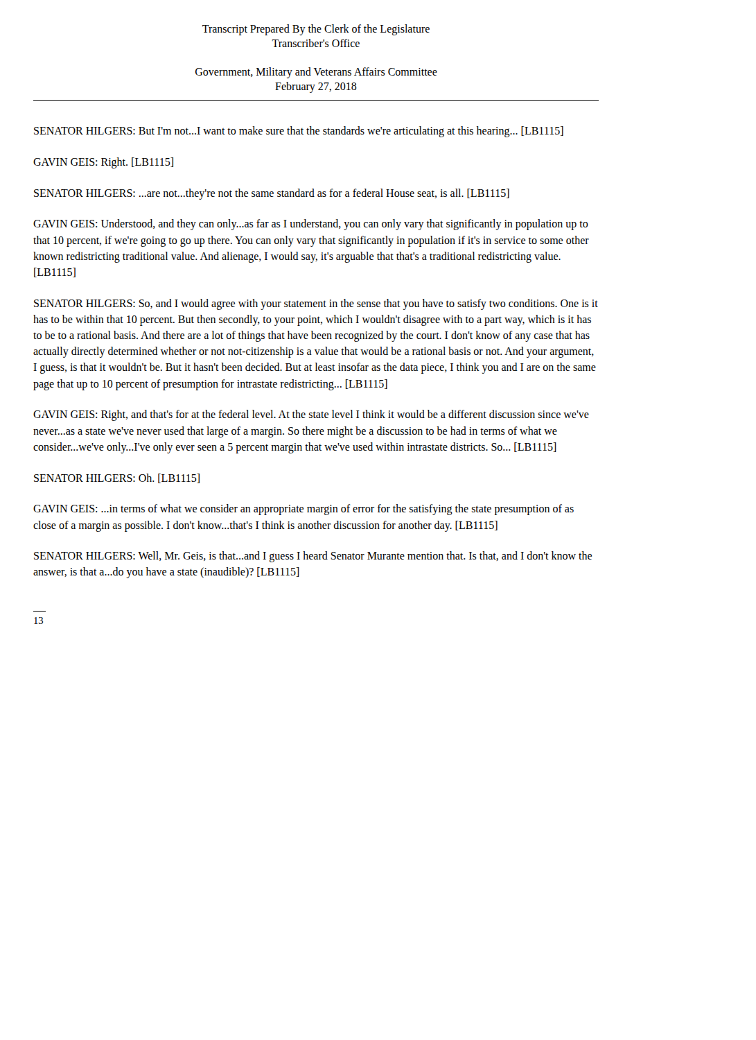Transcript Prepared By the Clerk of the Legislature
Transcriber's Office
Government, Military and Veterans Affairs Committee
February 27, 2018
SENATOR HILGERS: But I'm not...I want to make sure that the standards we're articulating at this hearing... [LB1115]
GAVIN GEIS: Right. [LB1115]
SENATOR HILGERS: ...are not...they're not the same standard as for a federal House seat, is all. [LB1115]
GAVIN GEIS: Understood, and they can only...as far as I understand, you can only vary that significantly in population up to that 10 percent, if we're going to go up there. You can only vary that significantly in population if it's in service to some other known redistricting traditional value. And alienage, I would say, it's arguable that that's a traditional redistricting value. [LB1115]
SENATOR HILGERS: So, and I would agree with your statement in the sense that you have to satisfy two conditions. One is it has to be within that 10 percent. But then secondly, to your point, which I wouldn't disagree with to a part way, which is it has to be to a rational basis. And there are a lot of things that have been recognized by the court. I don't know of any case that has actually directly determined whether or not not-citizenship is a value that would be a rational basis or not. And your argument, I guess, is that it wouldn't be. But it hasn't been decided. But at least insofar as the data piece, I think you and I are on the same page that up to 10 percent of presumption for intrastate redistricting... [LB1115]
GAVIN GEIS: Right, and that's for at the federal level. At the state level I think it would be a different discussion since we've never...as a state we've never used that large of a margin. So there might be a discussion to be had in terms of what we consider...we've only...I've only ever seen a 5 percent margin that we've used within intrastate districts. So... [LB1115]
SENATOR HILGERS: Oh. [LB1115]
GAVIN GEIS: ...in terms of what we consider an appropriate margin of error for the satisfying the state presumption of as close of a margin as possible. I don't know...that's I think is another discussion for another day. [LB1115]
SENATOR HILGERS: Well, Mr. Geis, is that...and I guess I heard Senator Murante mention that. Is that, and I don't know the answer, is that a...do you have a state (inaudible)? [LB1115]
13